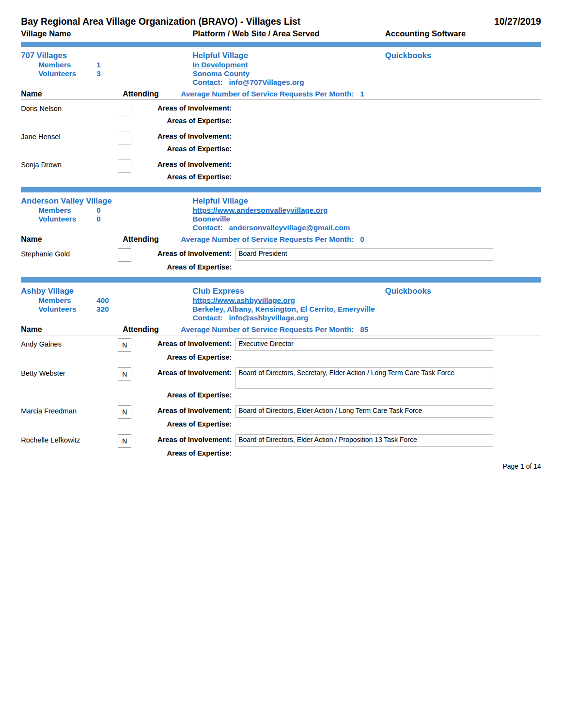Bay Regional Area Village Organization (BRAVO) - Villages List
10/27/2019
Village Name
Platform / Web Site / Area Served
Accounting Software
707 Villages
Helpful Village
Quickbooks
Members 1
In Development
Volunteers 3
Sonoma County
Contact: info@707Villages.org
Name
Attending
Average Number of Service Requests Per Month: 1
Doris Nelson
Areas of Involvement:
Areas of Expertise:
Jane Hensel
Areas of Involvement:
Areas of Expertise:
Sonja Drown
Areas of Involvement:
Areas of Expertise:
Anderson Valley Village
Helpful Village
Members 0
https://www.andersonvalleyvillage.org
Volunteers 0
Booneville
Contact: andersonvalleyvillage@gmail.com
Name
Attending
Average Number of Service Requests Per Month: 0
Stephanie Gold
Areas of Involvement:
Board President
Areas of Expertise:
Ashby Village
Club Express
Quickbooks
Members 400
https://www.ashbyvillage.org
Volunteers 320
Berkeley, Albany, Kensington, El Cerrito, Emeryville
Contact: info@ashbyvillage.org
Name
Attending
Average Number of Service Requests Per Month: 85
Andy Gaines
N
Areas of Involvement:
Executive Director
Areas of Expertise:
Betty Webster
N
Areas of Involvement:
Board of Directors, Secretary, Elder Action / Long Term Care Task Force
Areas of Expertise:
Marcia Freedman
N
Areas of Involvement:
Board of Directors, Elder Action / Long Term Care Task Force
Areas of Expertise:
Rochelle Lefkowitz
N
Areas of Involvement:
Board of Directors, Elder Action / Proposition 13 Task Force
Areas of Expertise:
Page 1 of 14